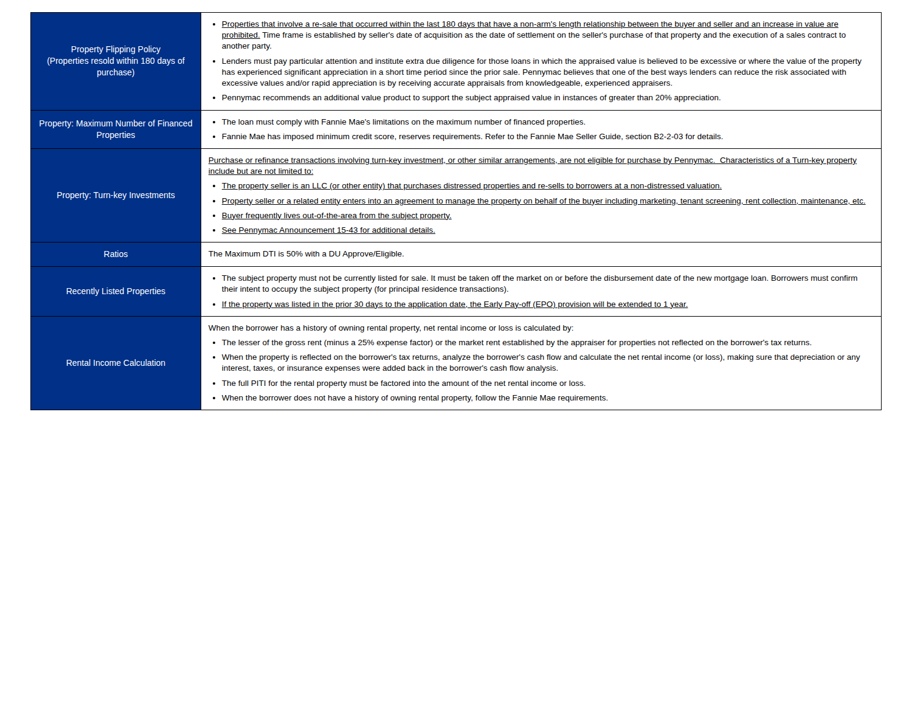| Property Flipping Policy (Properties resold within 180 days of purchase) | Properties that involve a re-sale that occurred within the last 180 days that have a non-arm's length relationship between the buyer and seller and an increase in value are prohibited. Time frame is established by seller's date of acquisition as the date of settlement on the seller's purchase of that property and the execution of a sales contract to another party. Lenders must pay particular attention and institute extra due diligence for those loans in which the appraised value is believed to be excessive or where the value of the property has experienced significant appreciation in a short time period since the prior sale. Pennymac believes that one of the best ways lenders can reduce the risk associated with excessive values and/or rapid appreciation is by receiving accurate appraisals from knowledgeable, experienced appraisers. Pennymac recommends an additional value product to support the subject appraised value in instances of greater than 20% appreciation. |
| Property: Maximum Number of Financed Properties | The loan must comply with Fannie Mae's limitations on the maximum number of financed properties. Fannie Mae has imposed minimum credit score, reserves requirements. Refer to the Fannie Mae Seller Guide, section B2-2-03 for details. |
| Property: Turn-key Investments | Purchase or refinance transactions involving turn-key investment, or other similar arrangements, are not eligible for purchase by Pennymac. Characteristics of a Turn-key property include but are not limited to: The property seller is an LLC (or other entity) that purchases distressed properties and re-sells to borrowers at a non-distressed valuation. Property seller or a related entity enters into an agreement to manage the property on behalf of the buyer including marketing, tenant screening, rent collection, maintenance, etc. Buyer frequently lives out-of-the-area from the subject property. See Pennymac Announcement 15-43 for additional details. |
| Ratios | The Maximum DTI is 50% with a DU Approve/Eligible. |
| Recently Listed Properties | The subject property must not be currently listed for sale. It must be taken off the market on or before the disbursement date of the new mortgage loan. Borrowers must confirm their intent to occupy the subject property (for principal residence transactions). If the property was listed in the prior 30 days to the application date, the Early Pay-off (EPO) provision will be extended to 1 year. |
| Rental Income Calculation | When the borrower has a history of owning rental property, net rental income or loss is calculated by: The lesser of the gross rent (minus a 25% expense factor) or the market rent established by the appraiser for properties not reflected on the borrower's tax returns. When the property is reflected on the borrower's tax returns, analyze the borrower's cash flow and calculate the net rental income (or loss), making sure that depreciation or any interest, taxes, or insurance expenses were added back in the borrower's cash flow analysis. The full PITI for the rental property must be factored into the amount of the net rental income or loss. When the borrower does not have a history of owning rental property, follow the Fannie Mae requirements. |